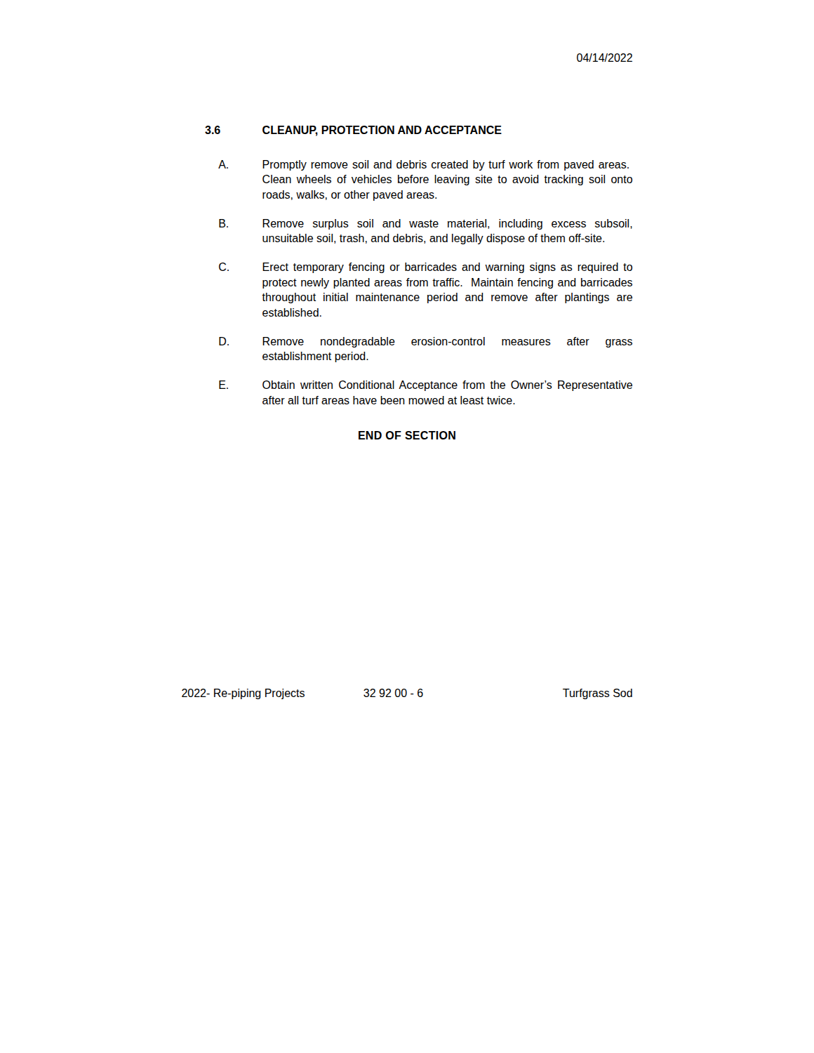04/14/2022
3.6 CLEANUP, PROTECTION AND ACCEPTANCE
A. Promptly remove soil and debris created by turf work from paved areas. Clean wheels of vehicles before leaving site to avoid tracking soil onto roads, walks, or other paved areas.
B. Remove surplus soil and waste material, including excess subsoil, unsuitable soil, trash, and debris, and legally dispose of them off-site.
C. Erect temporary fencing or barricades and warning signs as required to protect newly planted areas from traffic. Maintain fencing and barricades throughout initial maintenance period and remove after plantings are established.
D. Remove nondegradable erosion-control measures after grass establishment period.
E. Obtain written Conditional Acceptance from the Owner’s Representative after all turf areas have been mowed at least twice.
END OF SECTION
2022- Re-piping Projects
32 92 00 - 6
Turfgrass Sod